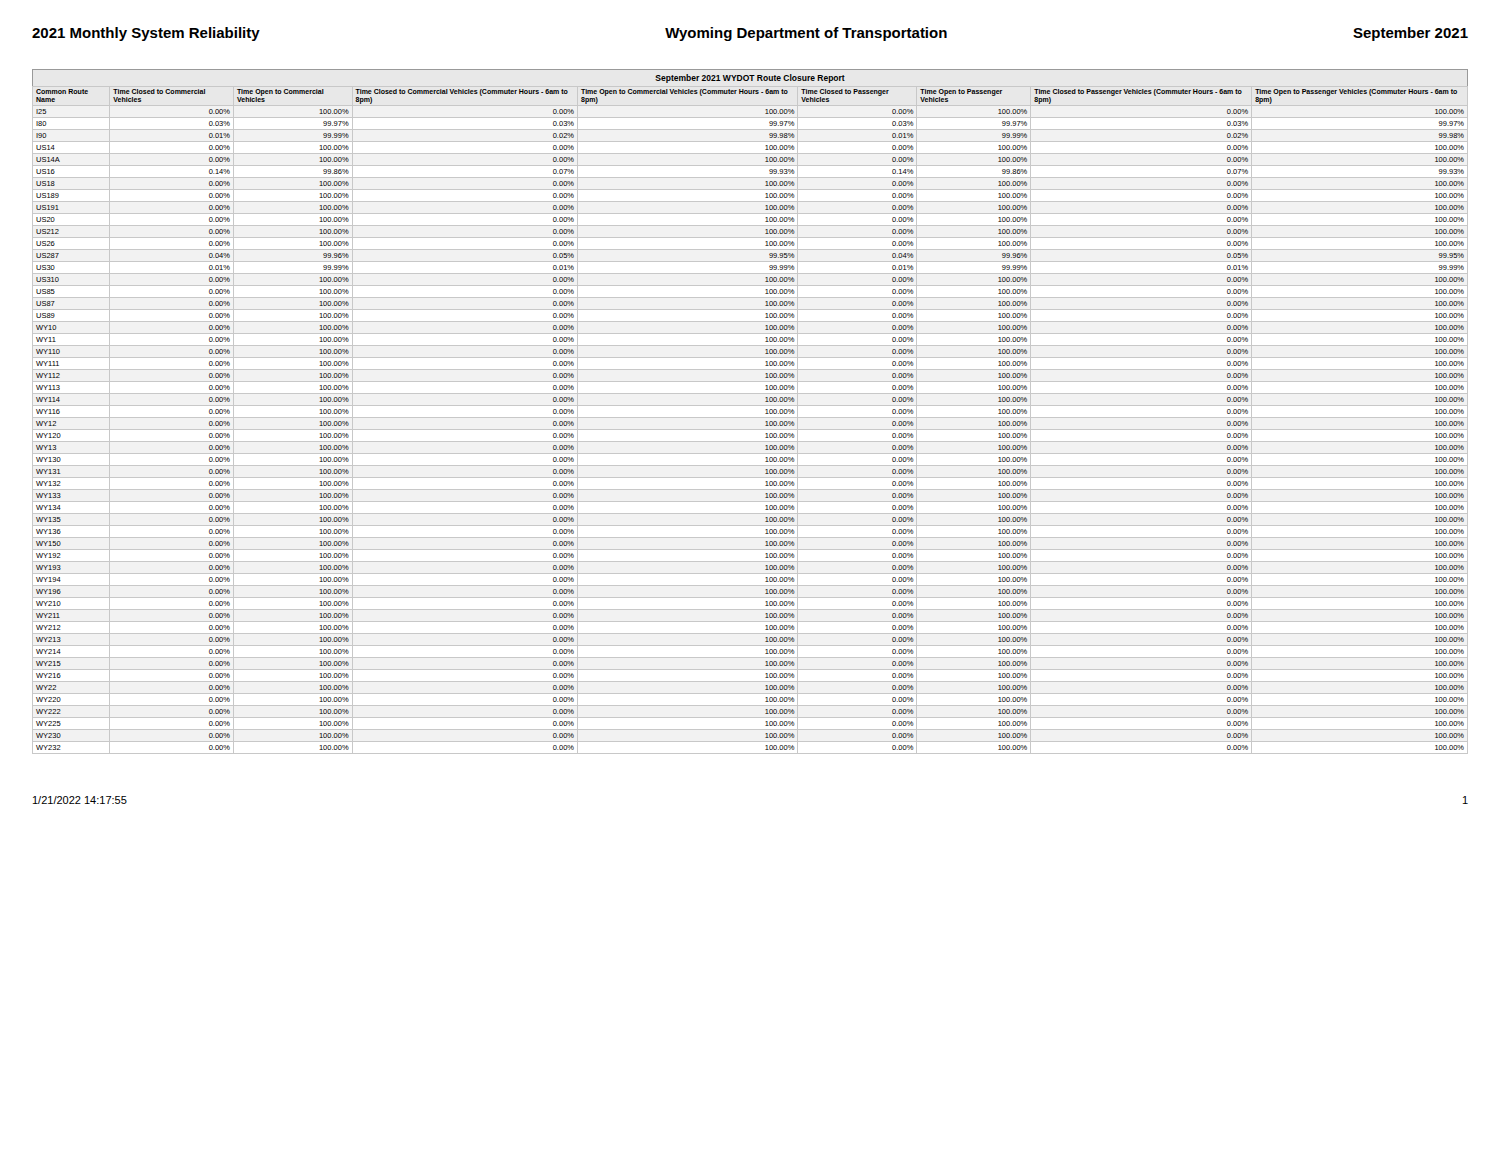2021 Monthly System Reliability
Wyoming Department of Transportation
September 2021
September 2021 WYDOT Route Closure Report
| Common Route Name | Time Closed to Commercial Vehicles | Time Open to Commercial Vehicles | Time Closed to Commercial Vehicles (Commuter Hours - 6am to 8pm) | Time Open to Commercial Vehicles (Commuter Hours - 6am to 8pm) | Time Closed to Passenger Vehicles | Time Open to Passenger Vehicles | Time Closed to Passenger Vehicles (Commuter Hours - 6am to 8pm) | Time Open to Passenger Vehicles (Commuter Hours - 6am to 8pm) |
| --- | --- | --- | --- | --- | --- | --- | --- | --- |
| I25 | 0.00% | 100.00% | 0.00% | 100.00% | 0.00% | 100.00% | 0.00% | 100.00% |
| I80 | 0.03% | 99.97% | 0.03% | 99.97% | 0.03% | 99.97% | 0.03% | 99.97% |
| I90 | 0.01% | 99.99% | 0.02% | 99.98% | 0.01% | 99.99% | 0.02% | 99.98% |
| US14 | 0.00% | 100.00% | 0.00% | 100.00% | 0.00% | 100.00% | 0.00% | 100.00% |
| US14A | 0.00% | 100.00% | 0.00% | 100.00% | 0.00% | 100.00% | 0.00% | 100.00% |
| US16 | 0.14% | 99.86% | 0.07% | 99.93% | 0.14% | 99.86% | 0.07% | 99.93% |
| US18 | 0.00% | 100.00% | 0.00% | 100.00% | 0.00% | 100.00% | 0.00% | 100.00% |
| US189 | 0.00% | 100.00% | 0.00% | 100.00% | 0.00% | 100.00% | 0.00% | 100.00% |
| US191 | 0.00% | 100.00% | 0.00% | 100.00% | 0.00% | 100.00% | 0.00% | 100.00% |
| US20 | 0.00% | 100.00% | 0.00% | 100.00% | 0.00% | 100.00% | 0.00% | 100.00% |
| US212 | 0.00% | 100.00% | 0.00% | 100.00% | 0.00% | 100.00% | 0.00% | 100.00% |
| US26 | 0.00% | 100.00% | 0.00% | 100.00% | 0.00% | 100.00% | 0.00% | 100.00% |
| US287 | 0.04% | 99.96% | 0.05% | 99.95% | 0.04% | 99.96% | 0.05% | 99.95% |
| US30 | 0.01% | 99.99% | 0.01% | 99.99% | 0.01% | 99.99% | 0.01% | 99.99% |
| US310 | 0.00% | 100.00% | 0.00% | 100.00% | 0.00% | 100.00% | 0.00% | 100.00% |
| US85 | 0.00% | 100.00% | 0.00% | 100.00% | 0.00% | 100.00% | 0.00% | 100.00% |
| US87 | 0.00% | 100.00% | 0.00% | 100.00% | 0.00% | 100.00% | 0.00% | 100.00% |
| US89 | 0.00% | 100.00% | 0.00% | 100.00% | 0.00% | 100.00% | 0.00% | 100.00% |
| WY10 | 0.00% | 100.00% | 0.00% | 100.00% | 0.00% | 100.00% | 0.00% | 100.00% |
| WY11 | 0.00% | 100.00% | 0.00% | 100.00% | 0.00% | 100.00% | 0.00% | 100.00% |
| WY110 | 0.00% | 100.00% | 0.00% | 100.00% | 0.00% | 100.00% | 0.00% | 100.00% |
| WY111 | 0.00% | 100.00% | 0.00% | 100.00% | 0.00% | 100.00% | 0.00% | 100.00% |
| WY112 | 0.00% | 100.00% | 0.00% | 100.00% | 0.00% | 100.00% | 0.00% | 100.00% |
| WY113 | 0.00% | 100.00% | 0.00% | 100.00% | 0.00% | 100.00% | 0.00% | 100.00% |
| WY114 | 0.00% | 100.00% | 0.00% | 100.00% | 0.00% | 100.00% | 0.00% | 100.00% |
| WY116 | 0.00% | 100.00% | 0.00% | 100.00% | 0.00% | 100.00% | 0.00% | 100.00% |
| WY12 | 0.00% | 100.00% | 0.00% | 100.00% | 0.00% | 100.00% | 0.00% | 100.00% |
| WY120 | 0.00% | 100.00% | 0.00% | 100.00% | 0.00% | 100.00% | 0.00% | 100.00% |
| WY13 | 0.00% | 100.00% | 0.00% | 100.00% | 0.00% | 100.00% | 0.00% | 100.00% |
| WY130 | 0.00% | 100.00% | 0.00% | 100.00% | 0.00% | 100.00% | 0.00% | 100.00% |
| WY131 | 0.00% | 100.00% | 0.00% | 100.00% | 0.00% | 100.00% | 0.00% | 100.00% |
| WY132 | 0.00% | 100.00% | 0.00% | 100.00% | 0.00% | 100.00% | 0.00% | 100.00% |
| WY133 | 0.00% | 100.00% | 0.00% | 100.00% | 0.00% | 100.00% | 0.00% | 100.00% |
| WY134 | 0.00% | 100.00% | 0.00% | 100.00% | 0.00% | 100.00% | 0.00% | 100.00% |
| WY135 | 0.00% | 100.00% | 0.00% | 100.00% | 0.00% | 100.00% | 0.00% | 100.00% |
| WY136 | 0.00% | 100.00% | 0.00% | 100.00% | 0.00% | 100.00% | 0.00% | 100.00% |
| WY150 | 0.00% | 100.00% | 0.00% | 100.00% | 0.00% | 100.00% | 0.00% | 100.00% |
| WY192 | 0.00% | 100.00% | 0.00% | 100.00% | 0.00% | 100.00% | 0.00% | 100.00% |
| WY193 | 0.00% | 100.00% | 0.00% | 100.00% | 0.00% | 100.00% | 0.00% | 100.00% |
| WY194 | 0.00% | 100.00% | 0.00% | 100.00% | 0.00% | 100.00% | 0.00% | 100.00% |
| WY196 | 0.00% | 100.00% | 0.00% | 100.00% | 0.00% | 100.00% | 0.00% | 100.00% |
| WY210 | 0.00% | 100.00% | 0.00% | 100.00% | 0.00% | 100.00% | 0.00% | 100.00% |
| WY211 | 0.00% | 100.00% | 0.00% | 100.00% | 0.00% | 100.00% | 0.00% | 100.00% |
| WY212 | 0.00% | 100.00% | 0.00% | 100.00% | 0.00% | 100.00% | 0.00% | 100.00% |
| WY213 | 0.00% | 100.00% | 0.00% | 100.00% | 0.00% | 100.00% | 0.00% | 100.00% |
| WY214 | 0.00% | 100.00% | 0.00% | 100.00% | 0.00% | 100.00% | 0.00% | 100.00% |
| WY215 | 0.00% | 100.00% | 0.00% | 100.00% | 0.00% | 100.00% | 0.00% | 100.00% |
| WY216 | 0.00% | 100.00% | 0.00% | 100.00% | 0.00% | 100.00% | 0.00% | 100.00% |
| WY22 | 0.00% | 100.00% | 0.00% | 100.00% | 0.00% | 100.00% | 0.00% | 100.00% |
| WY220 | 0.00% | 100.00% | 0.00% | 100.00% | 0.00% | 100.00% | 0.00% | 100.00% |
| WY222 | 0.00% | 100.00% | 0.00% | 100.00% | 0.00% | 100.00% | 0.00% | 100.00% |
| WY225 | 0.00% | 100.00% | 0.00% | 100.00% | 0.00% | 100.00% | 0.00% | 100.00% |
| WY230 | 0.00% | 100.00% | 0.00% | 100.00% | 0.00% | 100.00% | 0.00% | 100.00% |
| WY232 | 0.00% | 100.00% | 0.00% | 100.00% | 0.00% | 100.00% | 0.00% | 100.00% |
1/21/2022 14:17:55
1